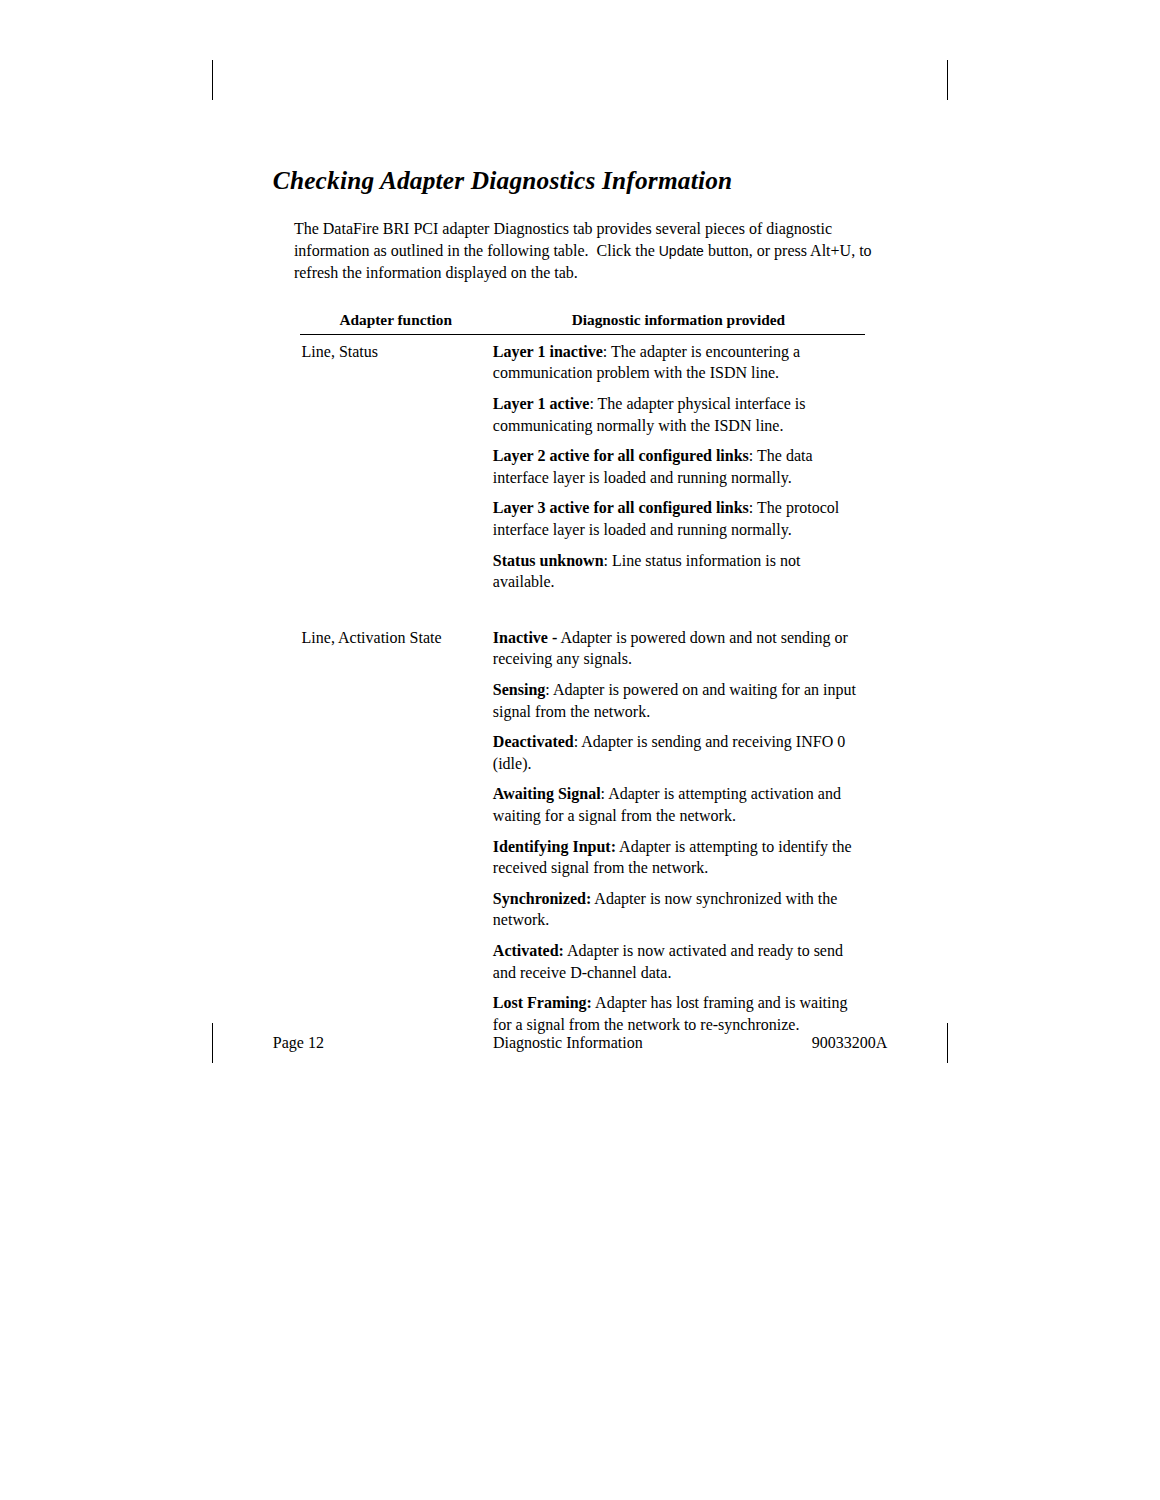Checking Adapter Diagnostics Information
The DataFire BRI PCI adapter Diagnostics tab provides several pieces of diagnostic information as outlined in the following table. Click the Update button, or press Alt+U, to refresh the information displayed on the tab.
| Adapter function | Diagnostic information provided |
| --- | --- |
| Line, Status | Layer 1 inactive : The adapter is encountering a communication problem with the ISDN line. Layer 1 active : The adapter physical interface is communicating normally with the ISDN line. Layer 2 active for all configured links : The data interface layer is loaded and running normally. Layer 3 active for all configured links : The protocol interface layer is loaded and running normally. Status unknown : Line status information is not available. |
| Line, Activation State | Inactive - Adapter is powered down and not sending or receiving any signals. Sensing : Adapter is powered on and waiting for an input signal from the network. Deactivated : Adapter is sending and receiving INFO 0 (idle). Awaiting Signal : Adapter is attempting activation and waiting for a signal from the network. Identifying Input: Adapter is attempting to identify the received signal from the network. Synchronized: Adapter is now synchronized with the network. Activated: Adapter is now activated and ready to send and receive D-channel data. Lost Framing: Adapter has lost framing and is waiting for a signal from the network to re-synchronize. |
Page 12
Diagnostic Information
90033200A